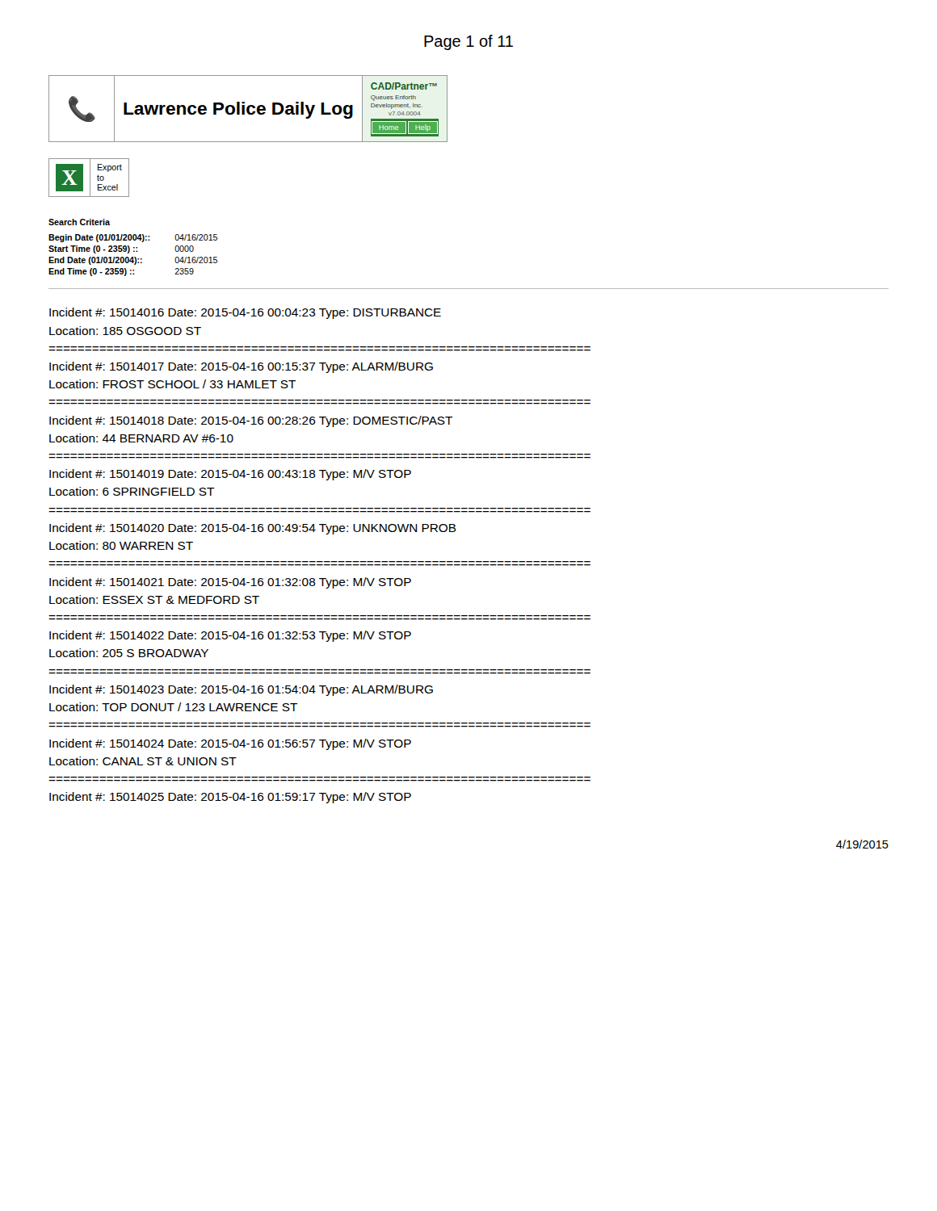Page 1 of 11
| 📞 | Lawrence Police Daily Log | CAD/Partner™ Queues Enforth Development, Inc. v7.04.0004 Home Help |
| X | Export to Excel |
Search Criteria
| Begin Date (01/01/2004):: | 04/16/2015 |
| Start Time (0 - 2359) :: | 0000 |
| End Date (01/01/2004):: | 04/16/2015 |
| End Time (0 - 2359) :: | 2359 |
Incident #: 15014016 Date: 2015-04-16 00:04:23 Type: DISTURBANCE
Location: 185 OSGOOD ST
=========================================================================== Incident #: 15014017 Date: 2015-04-16 00:15:37 Type: ALARM/BURG
Location: FROST SCHOOL / 33 HAMLET ST
=========================================================================== Incident #: 15014018 Date: 2015-04-16 00:28:26 Type: DOMESTIC/PAST
Location: 44 BERNARD AV #6-10
=========================================================================== Incident #: 15014019 Date: 2015-04-16 00:43:18 Type: M/V STOP
Location: 6 SPRINGFIELD ST
=========================================================================== Incident #: 15014020 Date: 2015-04-16 00:49:54 Type: UNKNOWN PROB
Location: 80 WARREN ST
=========================================================================== Incident #: 15014021 Date: 2015-04-16 01:32:08 Type: M/V STOP
Location: ESSEX ST & MEDFORD ST
=========================================================================== Incident #: 15014022 Date: 2015-04-16 01:32:53 Type: M/V STOP
Location: 205 S BROADWAY
=========================================================================== Incident #: 15014023 Date: 2015-04-16 01:54:04 Type: ALARM/BURG
Location: TOP DONUT / 123 LAWRENCE ST
=========================================================================== Incident #: 15014024 Date: 2015-04-16 01:56:57 Type: M/V STOP
Location: CANAL ST & UNION ST
=========================================================================== Incident #: 15014025 Date: 2015-04-16 01:59:17 Type: M/V STOP
4/19/2015